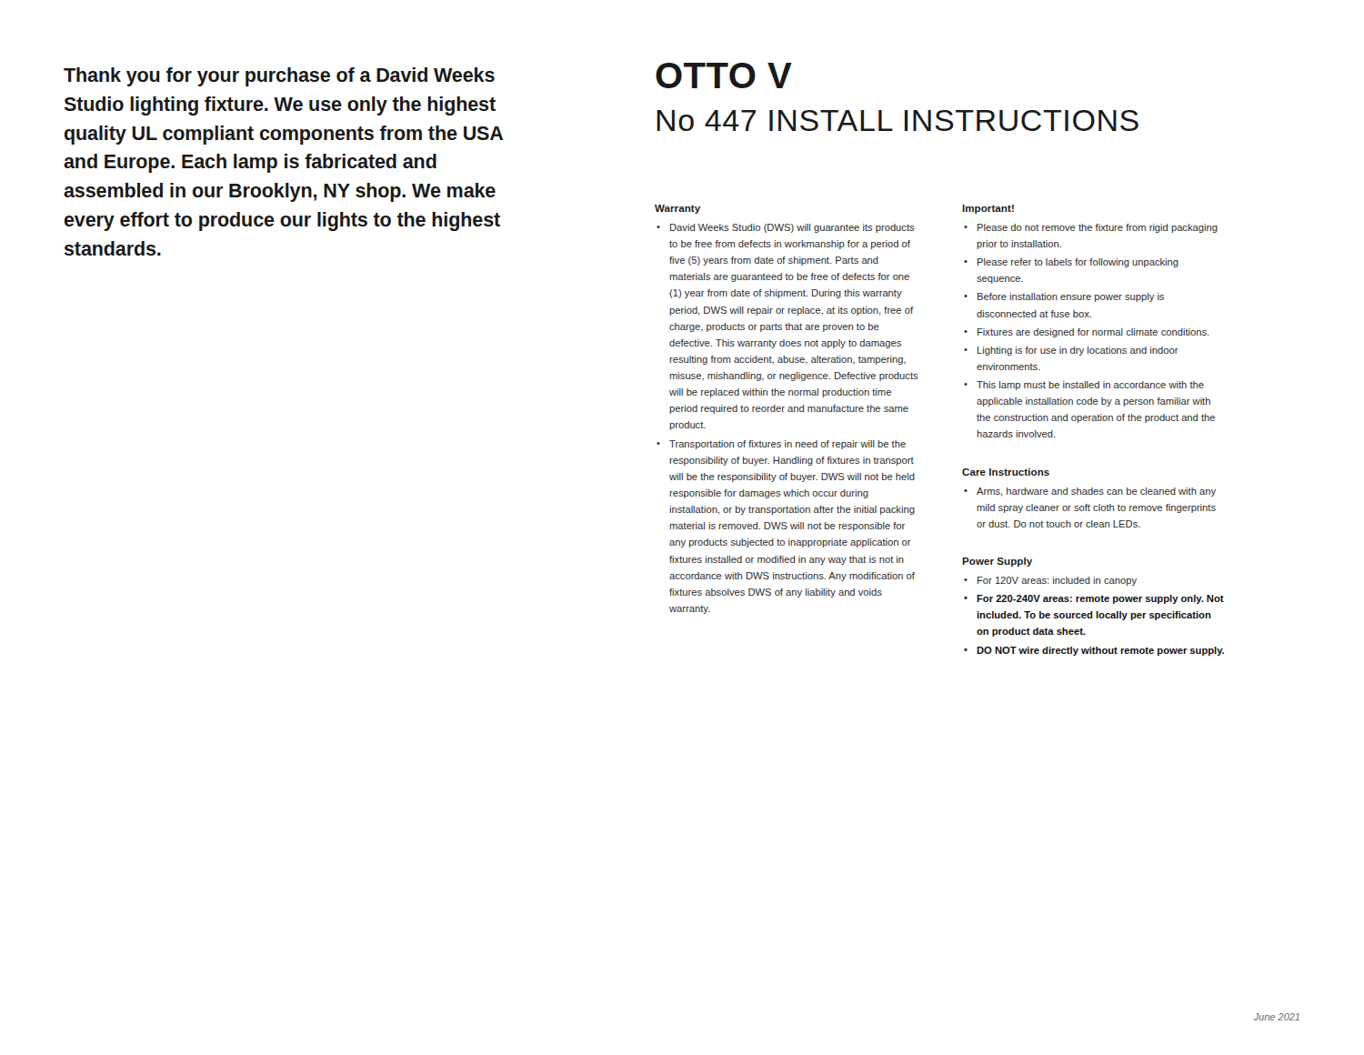Thank you for your purchase of a David Weeks Studio lighting fixture. We use only the highest quality UL compliant components from the USA and Europe. Each lamp is fabricated and assembled in our Brooklyn, NY shop. We make every effort to produce our lights to the highest standards.
OTTO V
No 447 INSTALL INSTRUCTIONS
Warranty
David Weeks Studio (DWS) will guarantee its products to be free from defects in workmanship for a period of five (5) years from date of shipment. Parts and materials are guaranteed to be free of defects for one (1) year from date of shipment. During this warranty period, DWS will repair or replace, at its option, free of charge, products or parts that are proven to be defective. This warranty does not apply to damages resulting from accident, abuse, alteration, tampering, misuse, mishandling, or negligence. Defective products will be replaced within the normal production time period required to reorder and manufacture the same product.
Transportation of fixtures in need of repair will be the responsibility of buyer. Handling of fixtures in transport will be the responsibility of buyer. DWS will not be held responsible for damages which occur during installation, or by transportation after the initial packing material is removed. DWS will not be responsible for any products subjected to inappropriate application or fixtures installed or modified in any way that is not in accordance with DWS instructions. Any modification of fixtures absolves DWS of any liability and voids warranty.
Important!
Please do not remove the fixture from rigid packaging prior to installation.
Please refer to labels for following unpacking sequence.
Before installation ensure power supply is disconnected at fuse box.
Fixtures are designed for normal climate conditions.
Lighting is for use in dry locations and indoor environments.
This lamp must be installed in accordance with the applicable installation code by a person familiar with the construction and operation of the product and the hazards involved.
Care Instructions
Arms, hardware and shades can be cleaned with any mild spray cleaner or soft cloth to remove fingerprints or dust. Do not touch or clean LEDs.
Power Supply
For 120V areas: included in canopy
For 220-240V areas: remote power supply only. Not included. To be sourced locally per specification on product data sheet.
DO NOT wire directly without remote power supply.
June 2021